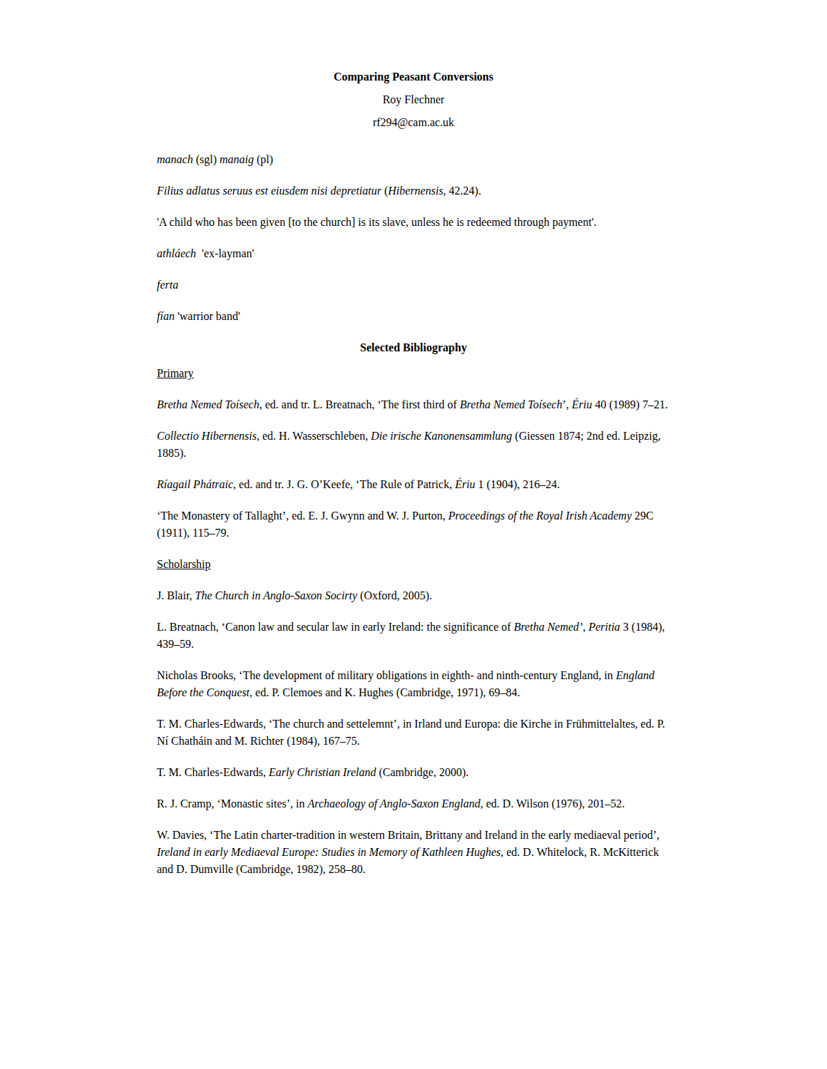Comparing Peasant Conversions
Roy Flechner
rf294@cam.ac.uk
manach (sgl) manaig (pl)
Filius adlatus seruus est eiusdem nisi depretiatur (Hibernensis, 42.24).
'A child who has been given [to the church] is its slave, unless he is redeemed through payment'.
athláech 'ex-layman'
ferta
fían 'warrior band'
Selected Bibliography
Primary
Bretha Nemed Toísech, ed. and tr. L. Breatnach, ‘The first third of Bretha Nemed Toísech’, Ériu 40 (1989) 7–21.
Collectio Hibernensis, ed. H. Wasserschleben, Die irische Kanonensammlung (Giessen 1874; 2nd ed. Leipzig, 1885).
Ríagail Phátraic, ed. and tr. J. G. O’Keefe, ‘The Rule of Patrick, Ériu 1 (1904), 216–24.
‘The Monastery of Tallaght’, ed. E. J. Gwynn and W. J. Purton, Proceedings of the Royal Irish Academy 29C (1911), 115–79.
Scholarship
J. Blair, The Church in Anglo-Saxon Socirty (Oxford, 2005).
L. Breatnach, ‘Canon law and secular law in early Ireland: the significance of Bretha Nemed’, Peritia 3 (1984), 439–59.
Nicholas Brooks, ‘The development of military obligations in eighth- and ninth-century England, in England Before the Conquest, ed. P. Clemoes and K. Hughes (Cambridge, 1971), 69–84.
T. M. Charles-Edwards, ‘The church and settelemnt’, in Irland und Europa: die Kirche in Frühmittelaltes, ed. P. Ní Chatháin and M. Richter (1984), 167–75.
T. M. Charles-Edwards, Early Christian Ireland (Cambridge, 2000).
R. J. Cramp, ‘Monastic sites’, in Archaeology of Anglo-Saxon England, ed. D. Wilson (1976), 201–52.
W. Davies, ‘The Latin charter-tradition in western Britain, Brittany and Ireland in the early mediaeval period’, Ireland in early Mediaeval Europe: Studies in Memory of Kathleen Hughes, ed. D. Whitelock, R. McKitterick and D. Dumville (Cambridge, 1982), 258–80.